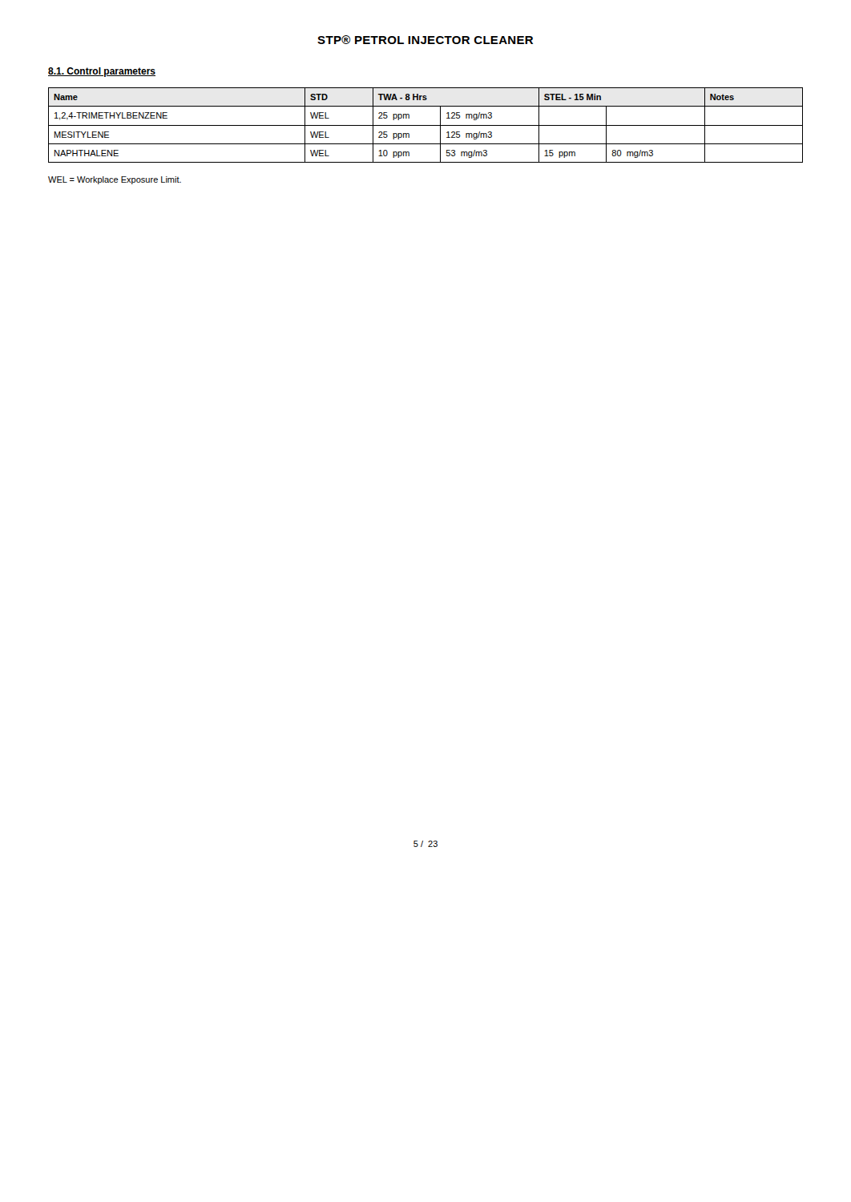STP® PETROL INJECTOR CLEANER
8.1. Control parameters
| Name | STD | TWA - 8 Hrs | STEL - 15 Min | Notes |
| --- | --- | --- | --- | --- |
| 1,2,4-TRIMETHYLBENZENE | WEL | 25 ppm | 125 mg/m3 | | | |
| MESITYLENE | WEL | 25 ppm | 125 mg/m3 | | | |
| NAPHTHALENE | WEL | 10 ppm | 53 mg/m3 | 15 ppm | 80 mg/m3 | |
WEL = Workplace Exposure Limit.
5 / 23